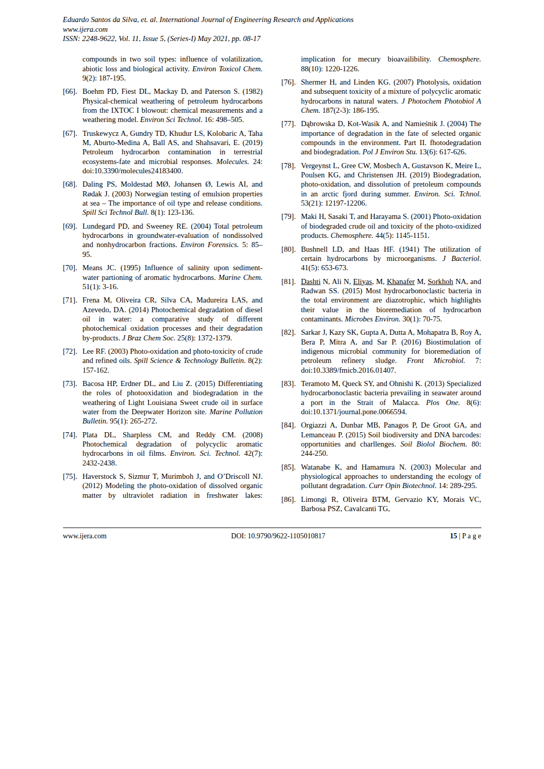Eduardo Santos da Silva, et. al. International Journal of Engineering Research and Applications
www.ijera.com
ISSN: 2248-9622, Vol. 11, Issue 5, (Series-I) May 2021, pp. 08-17
compounds in two soil types: influence of volatilization, abiotic loss and biological activity. Environ Toxicol Chem. 9(2): 187-195.
[66]. Boehm PD, Fiest DL, Mackay D, and Paterson S. (1982) Physical-chemical weathering of petroleum hydrocarbons from the IXTOC I blowout: chemical measurements and a weathering model. Environ Sci Technol. 16: 498–505.
[67]. Truskewycz A, Gundry TD, Khudur LS, Kolobaric A, Taha M, Aburto-Medina A, Ball AS, and Shahsavari, E. (2019) Petroleum hydrocarbon contamination in terrestrial ecosystems-fate and microbial responses. Molecules. 24: doi:10.3390/molecules24183400.
[68]. Daling PS, Moldestad MØ, Johansen Ø, Lewis AI, and Rødak J. (2003) Norwegian testing of emulsion properties at sea – The importance of oil type and release conditions. Spill Sci Technol Bull. 8(1): 123-136.
[69]. Lundegard PD, and Sweeney RE. (2004) Total petroleum hydrocarbons in groundwater-evaluation of nondissolved and nonhydrocarbon fractions. Environ Forensics. 5: 85–95.
[70]. Means JC. (1995) Influence of salinity upon sediment-water partioning of aromatic hydrocarbons. Marine Chem. 51(1): 3-16.
[71]. Frena M, Oliveira CR, Silva CA, Madureira LAS, and Azevedo, DA. (2014) Photochemical degradation of diesel oil in water: a comparative study of different photochemical oxidation processes and their degradation by-products. J Braz Chem Soc. 25(8): 1372-1379.
[72]. Lee RF. (2003) Photo-oxidation and photo-toxicity of crude and refined oils. Spill Science & Technology Bulletin. 8(2): 157-162.
[73]. Bacosa HP, Erdner DL, and Liu Z. (2015) Differentiating the roles of photooxidation and biodegradation in the weathering of Light Louisiana Sweet crude oil in surface water from the Deepwater Horizon site. Marine Pollution Bulletin. 95(1): 265-272.
[74]. Plata DL, Sharpless CM, and Reddy CM. (2008) Photochemical degradation of polycyclic aromatic hydrocarbons in oil films. Environ. Sci. Technol. 42(7): 2432-2438.
[75]. Haverstock S, Sizmur T, Murimboh J, and O’Driscoll NJ. (2012) Modeling the photo-oxidation of dissolved organic matter by ultraviolet radiation in freshwater lakes: implication for mecury bioavailibility. Chemosphere. 88(10): 1220-1226.
[76]. Shermer H, and Linden KG. (2007) Photolysis, oxidation and subsequent toxicity of a mixture of polycyclic aromatic hydrocarbons in natural waters. J Photochem Photobiol A Chem. 187(2-3): 186-195.
[77]. Dąbrowska D, Kot-Wasik A, and Namieśnik J. (2004) The importance of degradation in the fate of selected organic compounds in the environment. Part II. fhotodegradation and biodegradation. Pol J Environ Stu. 13(6): 617-626.
[78]. Vergeynst L, Gree CW, Mosbech A, Gustavson K, Meire L, Poulsen KG, and Christensen JH. (2019) Biodegradation, photo-oxidation, and dissolution of pretoleum compounds in an arctic fjord during summer. Environ. Sci. Tchnol. 53(21): 12197-12206.
[79]. Maki H, Sasaki T, and Harayama S. (2001) Photo-oxidation of biodegraded crude oil and toxicity of the photo-oxidized products. Chemosphere. 44(5): 1145-1151.
[80]. Bushnell LD, and Haas HF. (1941) The utilization of certain hydrocarbons by microorganisms. J Bacteriol. 41(5): 653-673.
[81]. Dashti N, Ali N, Eliyas, M, Khanafer M, Sorkhoh NA, and Radwan SS. (2015) Most hydrocarbonoclastic bacteria in the total environment are diazotrophic, which highlights their value in the bioremediation of hydrocarbon contaminants. Microbes Environ. 30(1): 70-75.
[82]. Sarkar J, Kazy SK, Gupta A, Dutta A, Mohapatra B, Roy A, Bera P, Mitra A, and Sar P. (2016) Biostimulation of indigenous microbial community for bioremediation of petroleum refinery sludge. Front Microbiol. 7: doi:10.3389/fmicb.2016.01407.
[83]. Teramoto M, Queck SY, and Ohnishi K. (2013) Specialized hydrocarbonoclastic bacteria prevailing in seawater around a port in the Strait of Malacca. Plos One. 8(6): doi:10.1371/journal.pone.0066594.
[84]. Orgiazzi A, Dunbar MB, Panagos P, De Groot GA, and Lemanceau P. (2015) Soil biodiversity and DNA barcodes: opportunities and charllenges. Soil Biolol Biochem. 80: 244-250.
[85]. Watanabe K, and Hamamura N. (2003) Molecular and physiological approaches to understanding the ecology of pollutant degradation. Curr Opin Biotechnol. 14: 289-295.
[86]. Limongi R, Oliveira BTM, Gervazio KY, Morais VC, Barbosa PSZ, Cavalcanti TG,
www.ijera.com DOI: 10.9790/9622-1105010817 15 | P a g e